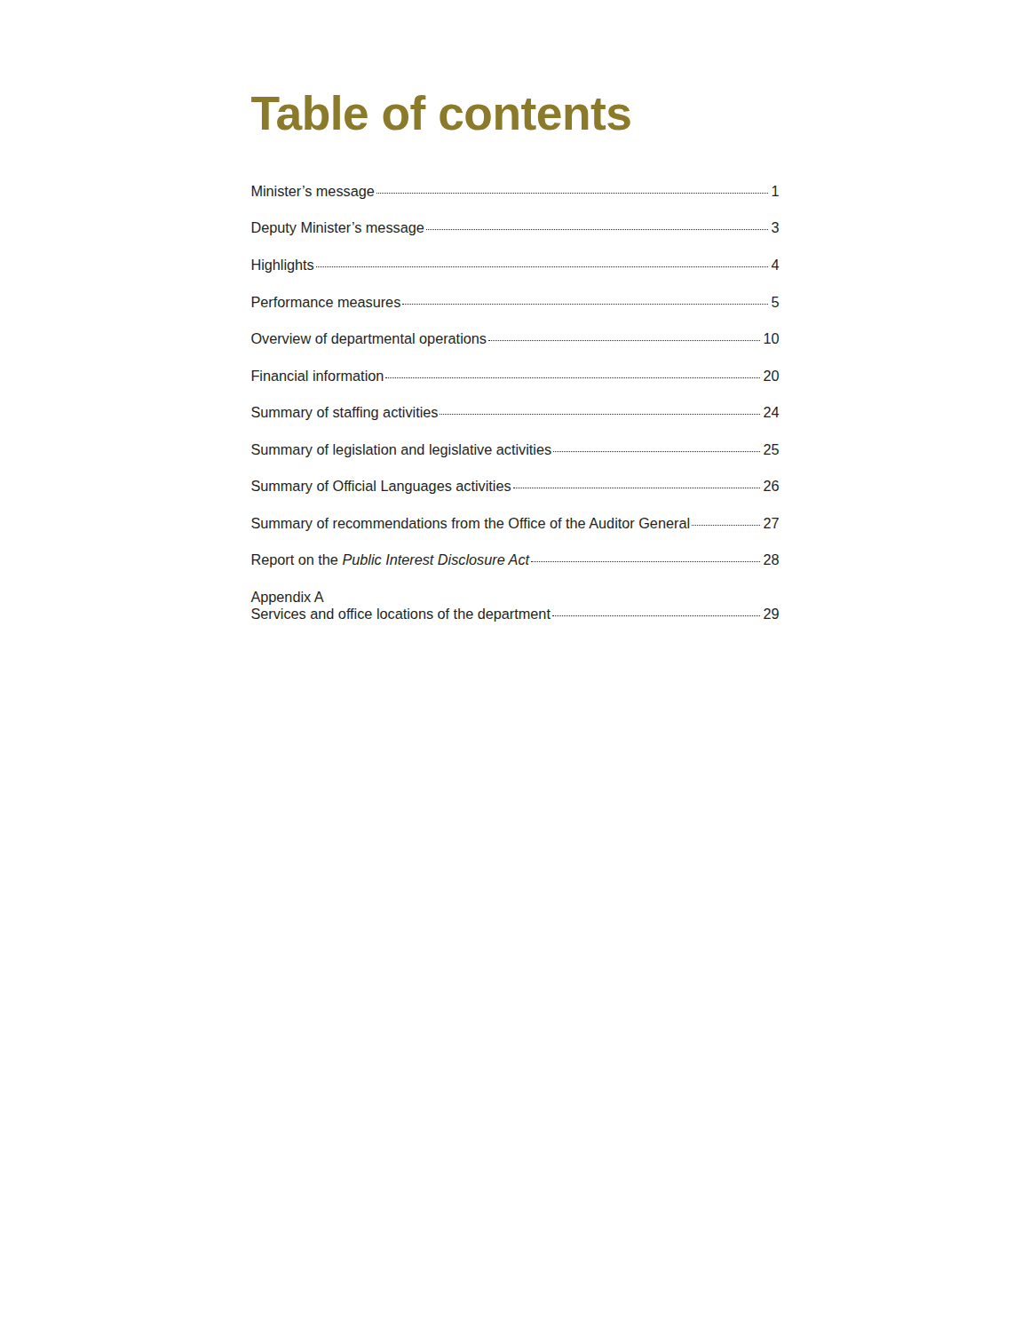Table of contents
Minister’s message 1
Deputy Minister’s message 3
Highlights 4
Performance measures 5
Overview of departmental operations 10
Financial information 20
Summary of staffing activities 24
Summary of legislation and legislative activities 25
Summary of Official Languages activities 26
Summary of recommendations from the Office of the Auditor General 27
Report on the Public Interest Disclosure Act 28
Appendix A
Services and office locations of the department 29